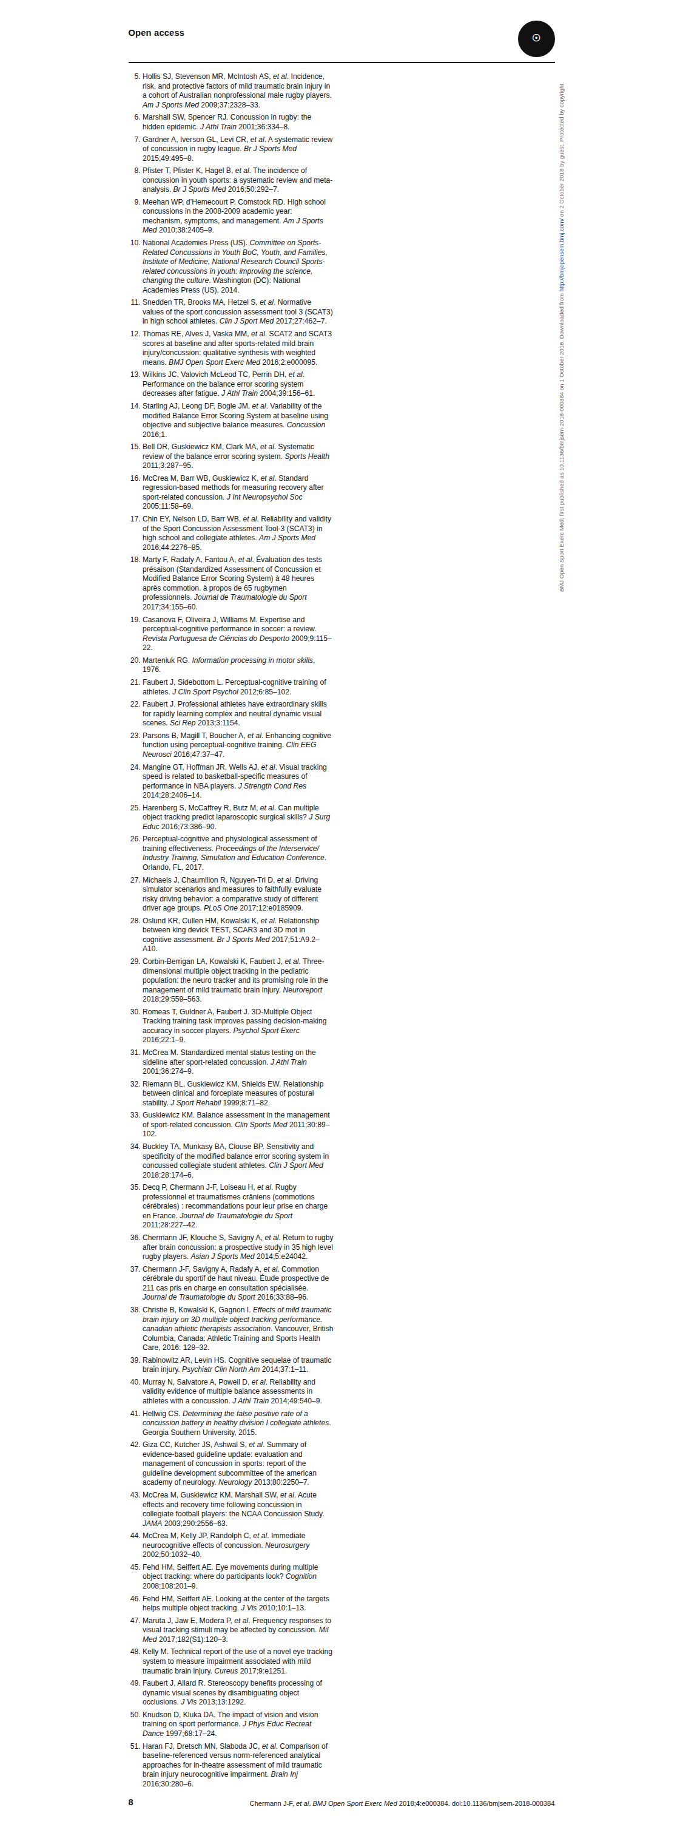Open access
☉
BMJ Open Sport Exerc Med: first published as 10.1136/bmjsem-2018-000384 on 1 October 2018. Downloaded from http://bmjopensem.bmj.com/ on 2 October 2018 by guest. Protected by copyright.
Hollis SJ, Stevenson MR, McIntosh AS, et al. Incidence, risk, and protective factors of mild traumatic brain injury in a cohort of Australian nonprofessional male rugby players. Am J Sports Med 2009;37:2328–33.
Marshall SW, Spencer RJ. Concussion in rugby: the hidden epidemic. J Athl Train 2001;36:334–8.
Gardner A, Iverson GL, Levi CR, et al. A systematic review of concussion in rugby league. Br J Sports Med 2015;49:495–8.
Pfister T, Pfister K, Hagel B, et al. The incidence of concussion in youth sports: a systematic review and meta-analysis. Br J Sports Med 2016;50:292–7.
Meehan WP, d’Hemecourt P, Comstock RD. High school concussions in the 2008-2009 academic year: mechanism, symptoms, and management. Am J Sports Med 2010;38:2405–9.
National Academies Press (US). Committee on Sports-Related Concussions in Youth BoC, Youth, and Families, Institute of Medicine, National Research Council Sports-related concussions in youth: improving the science, changing the culture. Washington (DC): National Academies Press (US), 2014.
Snedden TR, Brooks MA, Hetzel S, et al. Normative values of the sport concussion assessment tool 3 (SCAT3) in high school athletes. Clin J Sport Med 2017;27:462–7.
Thomas RE, Alves J, Vaska MM, et al. SCAT2 and SCAT3 scores at baseline and after sports-related mild brain injury/concussion: qualitative synthesis with weighted means. BMJ Open Sport Exerc Med 2016;2:e000095.
Wilkins JC, Valovich McLeod TC, Perrin DH, et al. Performance on the balance error scoring system decreases after fatigue. J Athl Train 2004;39:156–61.
Starling AJ, Leong DF, Bogle JM, et al. Variability of the modified Balance Error Scoring System at baseline using objective and subjective balance measures. Concussion 2016;1.
Bell DR, Guskiewicz KM, Clark MA, et al. Systematic review of the balance error scoring system. Sports Health 2011;3:287–95.
McCrea M, Barr WB, Guskiewicz K, et al. Standard regression-based methods for measuring recovery after sport-related concussion. J Int Neuropsychol Soc 2005;11:58–69.
Chin EY, Nelson LD, Barr WB, et al. Reliability and validity of the Sport Concussion Assessment Tool-3 (SCAT3) in high school and collegiate athletes. Am J Sports Med 2016;44:2276–85.
Marty F, Radafy A, Fantou A, et al. Évaluation des tests présaison (Standardized Assessment of Concussion et Modified Balance Error Scoring System) à 48 heures après commotion. à propos de 65 rugbymen professionnels. Journal de Traumatologie du Sport 2017;34:155–60.
Casanova F, Oliveira J, Williams M. Expertise and perceptual-cognitive performance in soccer: a review. Revista Portuguesa de Ciências do Desporto 2009;9:115–22.
Marteniuk RG. Information processing in motor skills, 1976.
Faubert J, Sidebottom L. Perceptual-cognitive training of athletes. J Clin Sport Psychol 2012;6:85–102.
Faubert J. Professional athletes have extraordinary skills for rapidly learning complex and neutral dynamic visual scenes. Sci Rep 2013;3:1154.
Parsons B, Magill T, Boucher A, et al. Enhancing cognitive function using perceptual-cognitive training. Clin EEG Neurosci 2016;47:37–47.
Mangine GT, Hoffman JR, Wells AJ, et al. Visual tracking speed is related to basketball-specific measures of performance in NBA players. J Strength Cond Res 2014;28:2406–14.
Harenberg S, McCaffrey R, Butz M, et al. Can multiple object tracking predict laparoscopic surgical skills? J Surg Educ 2016;73:386–90.
Perceptual-cognitive and physiological assessment of training effectiveness. Proceedings of the Interservice/ Industry Training, Simulation and Education Conference. Orlando, FL, 2017.
Michaels J, Chaumillon R, Nguyen-Tri D, et al. Driving simulator scenarios and measures to faithfully evaluate risky driving behavior: a comparative study of different driver age groups. PLoS One 2017;12:e0185909.
Oslund KR, Cullen HM, Kowalski K, et al. Relationship between king devick TEST, SCAR3 and 3D mot in cognitive assessment. Br J Sports Med 2017;51:A9.2–A10.
Corbin-Berrigan LA, Kowalski K, Faubert J, et al. Three-dimensional multiple object tracking in the pediatric population: the neuro tracker and its promising role in the management of mild traumatic brain injury. Neuroreport 2018;29:559–563.
Romeas T, Guldner A, Faubert J. 3D-Multiple Object Tracking training task improves passing decision-making accuracy in soccer players. Psychol Sport Exerc 2016;22:1–9.
McCrea M. Standardized mental status testing on the sideline after sport-related concussion. J Athl Train 2001;36:274–9.
Riemann BL, Guskiewicz KM, Shields EW. Relationship between clinical and forceplate measures of postural stability. J Sport Rehabil 1999;8:71–82.
Guskiewicz KM. Balance assessment in the management of sport-related concussion. Clin Sports Med 2011;30:89–102.
Buckley TA, Munkasy BA, Clouse BP. Sensitivity and specificity of the modified balance error scoring system in concussed collegiate student athletes. Clin J Sport Med 2018;28:174–6.
Decq P, Chermann J-F, Loiseau H, et al. Rugby professionnel et traumatismes crâniens (commotions cérébrales) : recommandations pour leur prise en charge en France. Journal de Traumatologie du Sport 2011;28:227–42.
Chermann JF, Klouche S, Savigny A, et al. Return to rugby after brain concussion: a prospective study in 35 high level rugby players. Asian J Sports Med 2014;5:e24042.
Chermann J-F, Savigny A, Radafy A, et al. Commotion cérébrale du sportif de haut niveau. Étude prospective de 211 cas pris en charge en consultation spécialisée. Journal de Traumatologie du Sport 2016;33:88–96.
Christie B, Kowalski K, Gagnon I. Effects of mild traumatic brain injury on 3D multiple object tracking performance. canadian athletic therapists association. Vancouver, British Columbia, Canada: Athletic Training and Sports Health Care, 2016: 128–32.
Rabinowitz AR, Levin HS. Cognitive sequelae of traumatic brain injury. Psychiatr Clin North Am 2014;37:1–11.
Murray N, Salvatore A, Powell D, et al. Reliability and validity evidence of multiple balance assessments in athletes with a concussion. J Athl Train 2014;49:540–9.
Hellwig CS. Determining the false positive rate of a concussion battery in healthy division I collegiate athletes. Georgia Southern University, 2015.
Giza CC, Kutcher JS, Ashwal S, et al. Summary of evidence-based guideline update: evaluation and management of concussion in sports: report of the guideline development subcommittee of the american academy of neurology. Neurology 2013;80:2250–7.
McCrea M, Guskiewicz KM, Marshall SW, et al. Acute effects and recovery time following concussion in collegiate football players: the NCAA Concussion Study. JAMA 2003;290:2556–63.
McCrea M, Kelly JP, Randolph C, et al. Immediate neurocognitive effects of concussion. Neurosurgery 2002;50:1032–40.
Fehd HM, Seiffert AE. Eye movements during multiple object tracking: where do participants look? Cognition 2008;108:201–9.
Fehd HM, Seiffert AE. Looking at the center of the targets helps multiple object tracking. J Vis 2010;10:1–13.
Maruta J, Jaw E, Modera P, et al. Frequency responses to visual tracking stimuli may be affected by concussion. Mil Med 2017;182(S1):120–3.
Kelly M. Technical report of the use of a novel eye tracking system to measure impairment associated with mild traumatic brain injury. Cureus 2017;9:e1251.
Faubert J, Allard R. Stereoscopy benefits processing of dynamic visual scenes by disambiguating object occlusions. J Vis 2013;13:1292.
Knudson D, Kluka DA. The impact of vision and vision training on sport performance. J Phys Educ Recreat Dance 1997;68:17–24.
Haran FJ, Dretsch MN, Slaboda JC, et al. Comparison of baseline-referenced versus norm-referenced analytical approaches for in-theatre assessment of mild traumatic brain injury neurocognitive impairment. Brain Inj 2016;30:280–6.
8
Chermann J-F, et al. BMJ Open Sport Exerc Med 2018;4:e000384. doi:10.1136/bmjsem-2018-000384